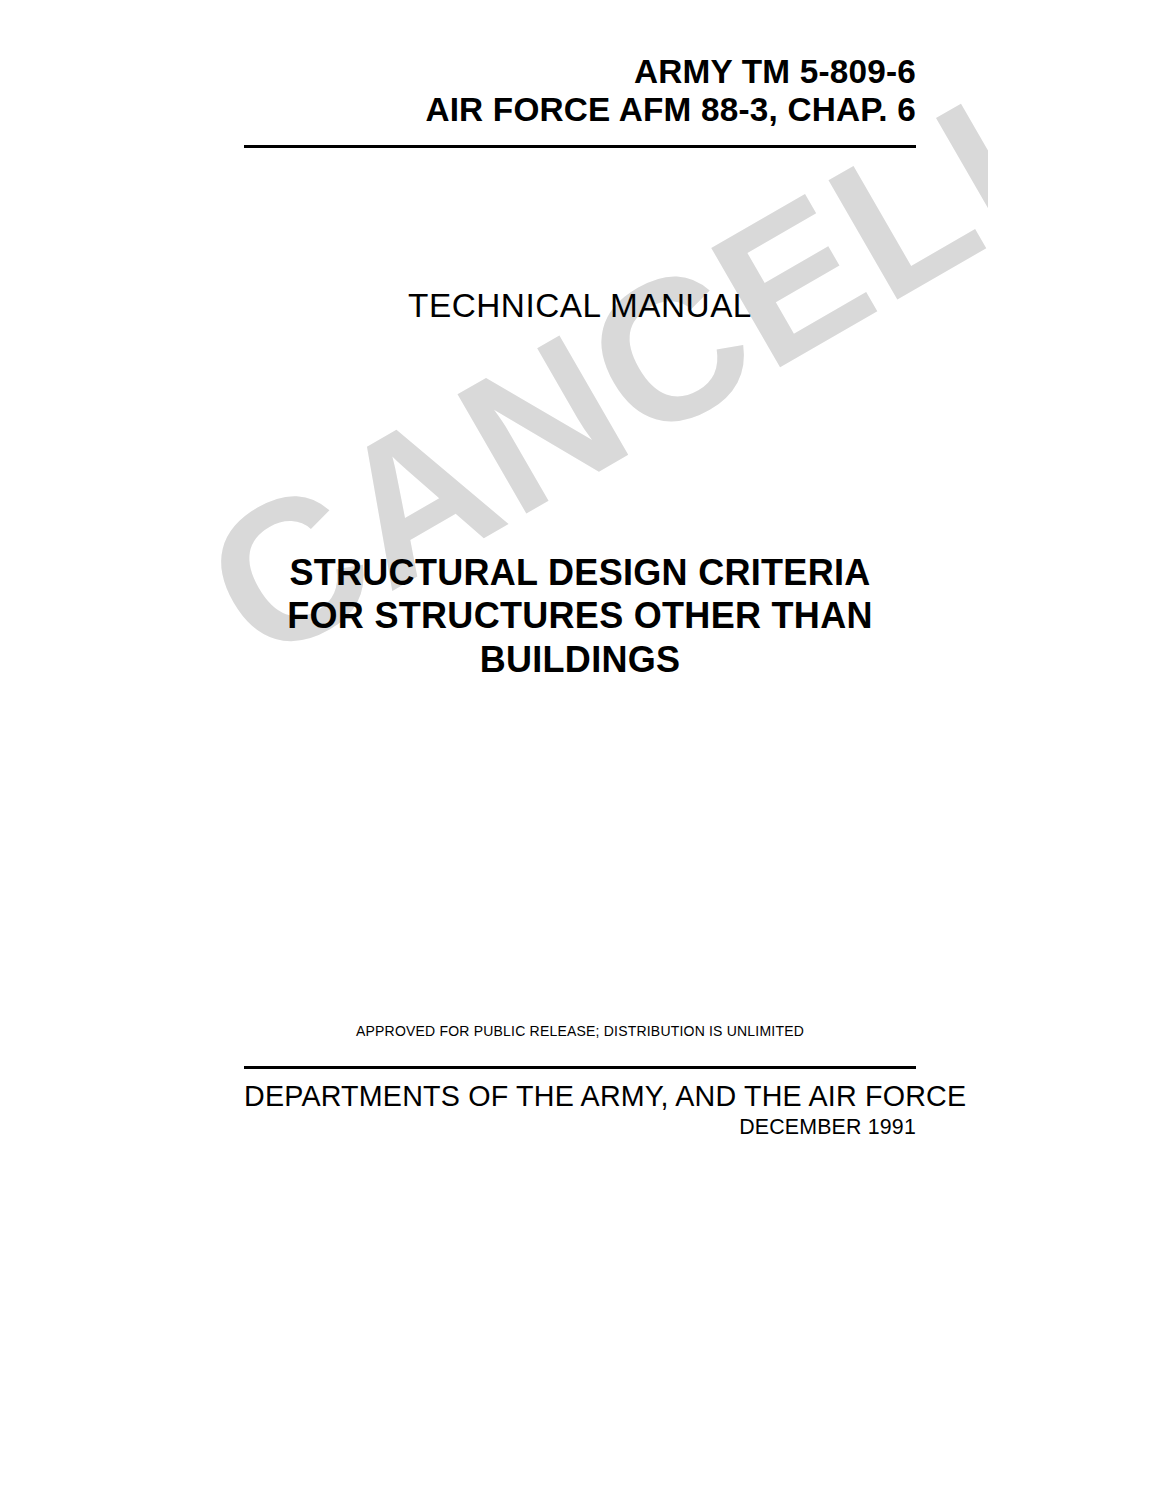ARMY TM 5-809-6
AIR FORCE AFM 88-3, CHAP. 6
CANCELLED
TECHNICAL MANUAL
STRUCTURAL DESIGN CRITERIA FOR STRUCTURES OTHER THAN BUILDINGS
APPROVED FOR PUBLIC RELEASE; DISTRIBUTION IS UNLIMITED
DEPARTMENTS OF THE ARMY, AND THE AIR FORCE
DECEMBER 1991